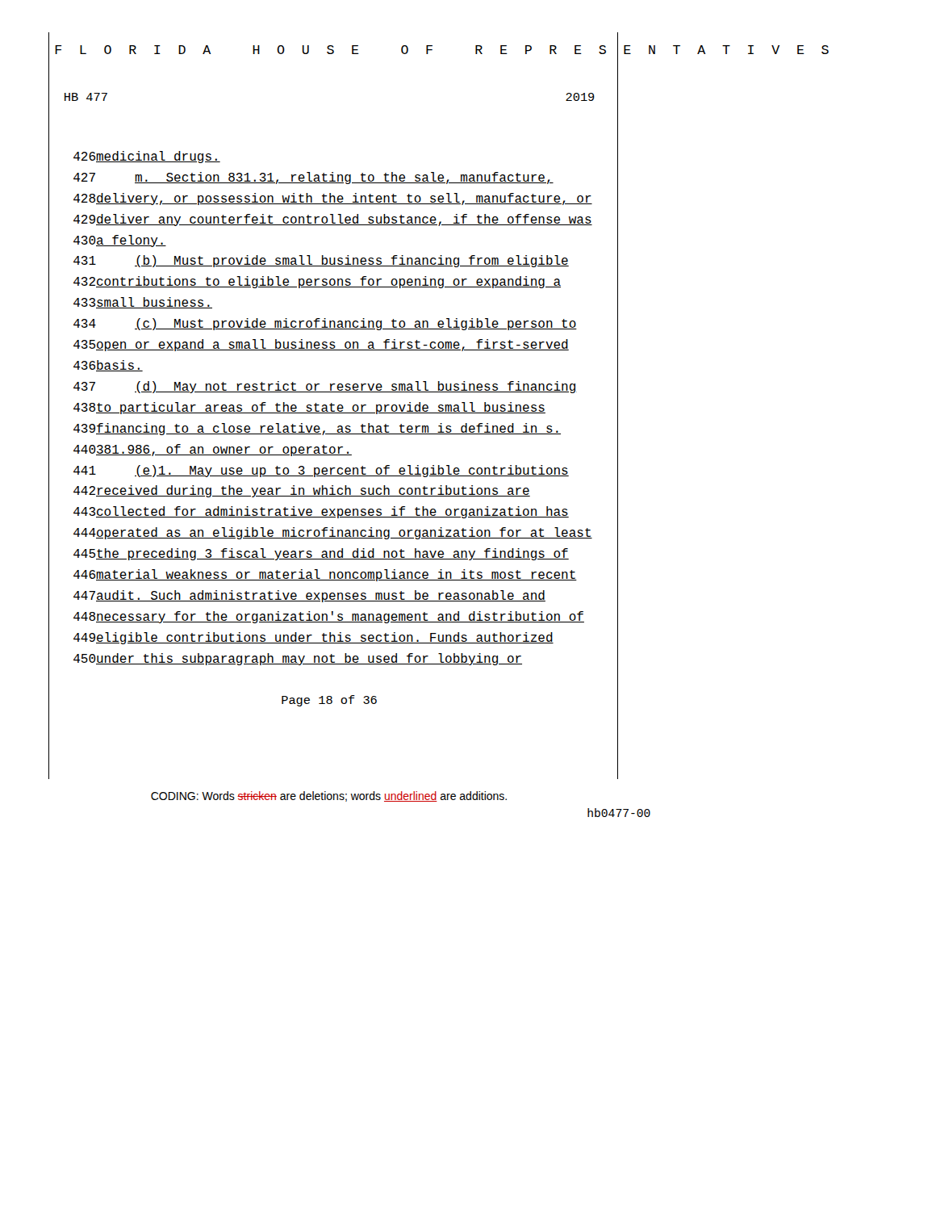F L O R I D A H O U S E O F R E P R E S E N T A T I V E S
HB 477 2019
| 426 | medicinal drugs. |
| 427 | m. Section 831.31, relating to the sale, manufacture, |
| 428 | delivery, or possession with the intent to sell, manufacture, or |
| 429 | deliver any counterfeit controlled substance, if the offense was |
| 430 | a felony. |
| 431 | (b) Must provide small business financing from eligible |
| 432 | contributions to eligible persons for opening or expanding a |
| 433 | small business. |
| 434 | (c) Must provide microfinancing to an eligible person to |
| 435 | open or expand a small business on a first-come, first-served |
| 436 | basis. |
| 437 | (d) May not restrict or reserve small business financing |
| 438 | to particular areas of the state or provide small business |
| 439 | financing to a close relative, as that term is defined in s. |
| 440 | 381.986, of an owner or operator. |
| 441 | (e)1. May use up to 3 percent of eligible contributions |
| 442 | received during the year in which such contributions are |
| 443 | collected for administrative expenses if the organization has |
| 444 | operated as an eligible microfinancing organization for at least |
| 445 | the preceding 3 fiscal years and did not have any findings of |
| 446 | material weakness or material noncompliance in its most recent |
| 447 | audit. Such administrative expenses must be reasonable and |
| 448 | necessary for the organization's management and distribution of |
| 449 | eligible contributions under this section. Funds authorized |
| 450 | under this subparagraph may not be used for lobbying or |
Page 18 of 36
CODING: Words stricken are deletions; words underlined are additions.
hb0477-00